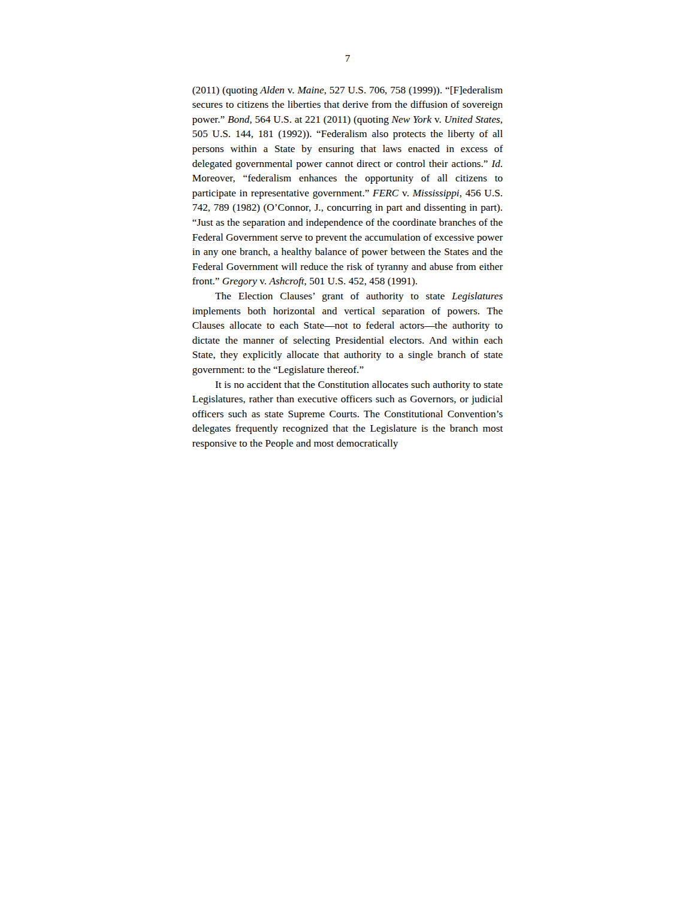7
(2011) (quoting Alden v. Maine, 527 U.S. 706, 758 (1999)). “[F]ederalism secures to citizens the liberties that derive from the diffusion of sovereign power.” Bond, 564 U.S. at 221 (2011) (quoting New York v. United States, 505 U.S. 144, 181 (1992)). “Federalism also protects the liberty of all persons within a State by ensuring that laws enacted in excess of delegated governmental power cannot direct or control their actions.” Id. Moreover, “federalism enhances the opportunity of all citizens to participate in representative government.” FERC v. Mississippi, 456 U.S. 742, 789 (1982) (O’Connor, J., concurring in part and dissenting in part). “Just as the separation and independence of the coordinate branches of the Federal Government serve to prevent the accumulation of excessive power in any one branch, a healthy balance of power between the States and the Federal Government will reduce the risk of tyranny and abuse from either front.” Gregory v. Ashcroft, 501 U.S. 452, 458 (1991).
The Election Clauses’ grant of authority to state Legislatures implements both horizontal and vertical separation of powers. The Clauses allocate to each State—not to federal actors—the authority to dictate the manner of selecting Presidential electors. And within each State, they explicitly allocate that authority to a single branch of state government: to the “Legislature thereof.”
It is no accident that the Constitution allocates such authority to state Legislatures, rather than executive officers such as Governors, or judicial officers such as state Supreme Courts. The Constitutional Convention’s delegates frequently recognized that the Legislature is the branch most responsive to the People and most democratically